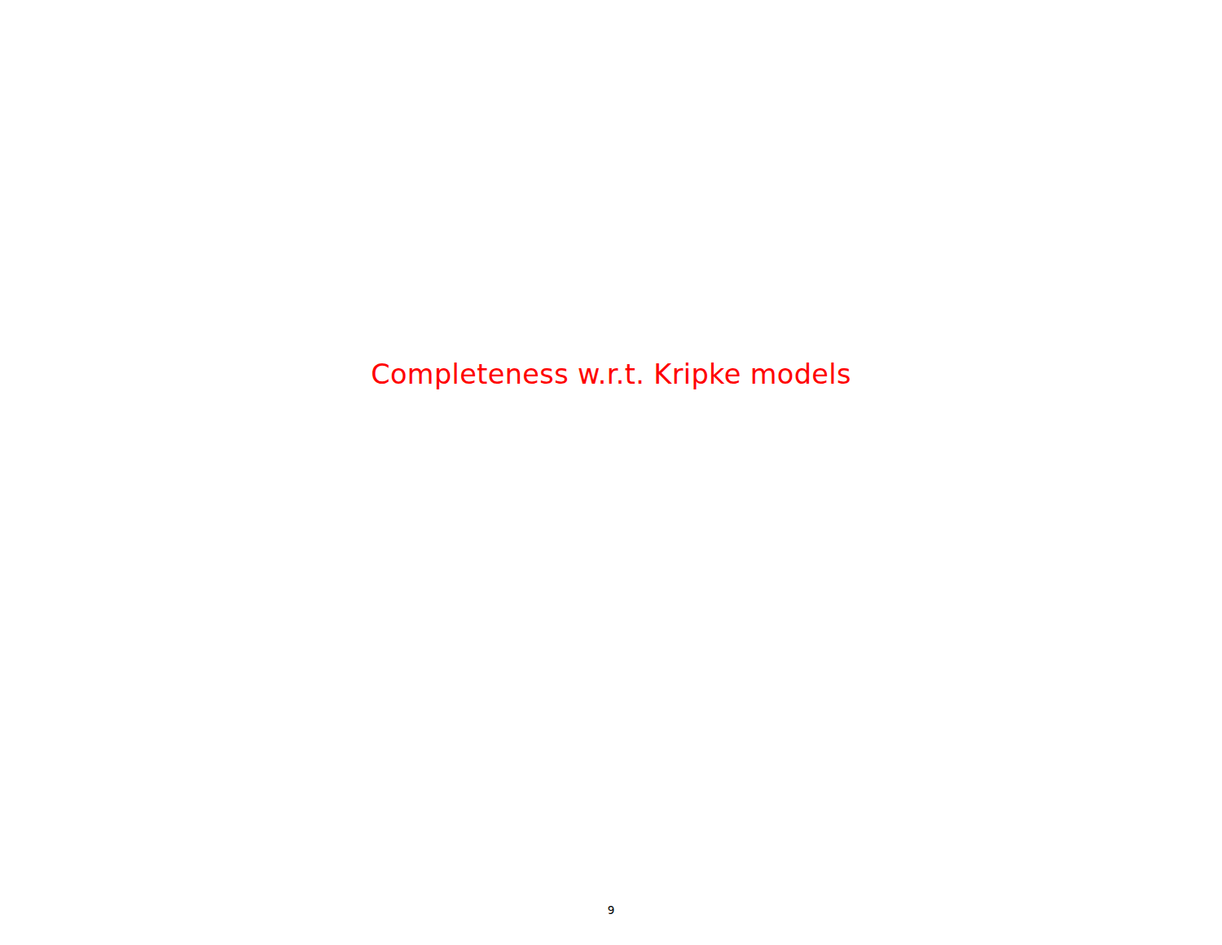Completeness w.r.t. Kripke models
9